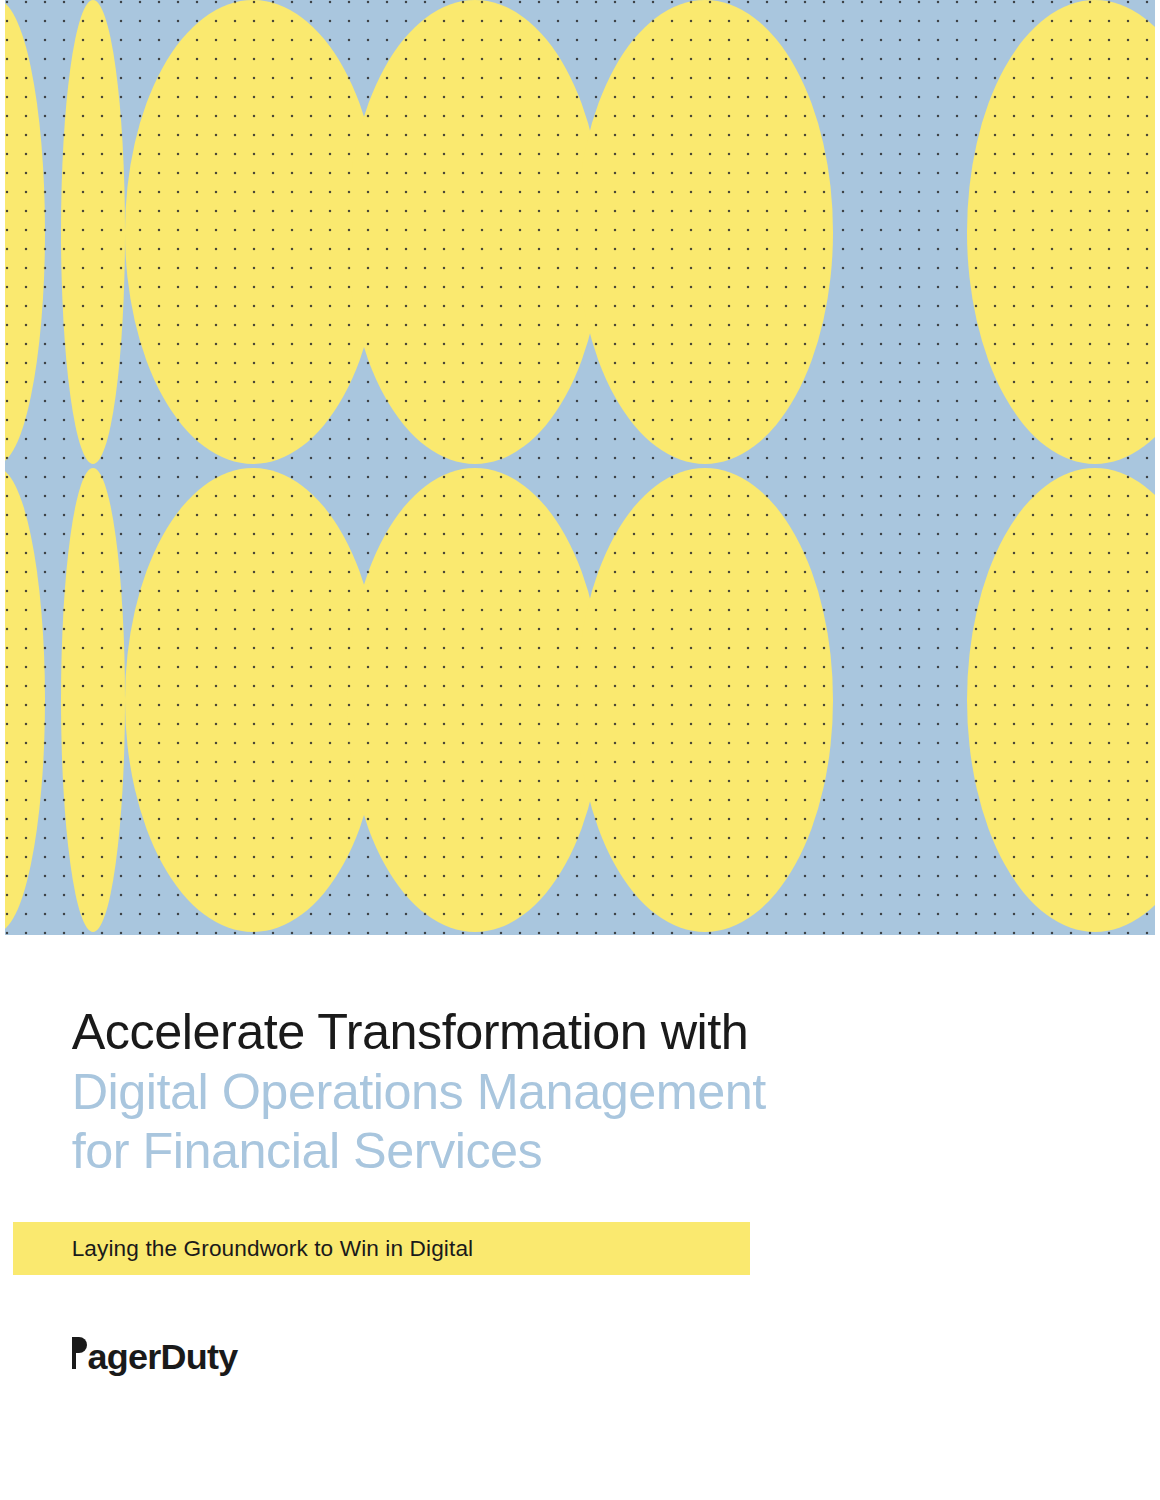Accelerate Transformation with Digital Operations Management for Financial Services
Laying the Groundwork to Win in Digital
agerDuty